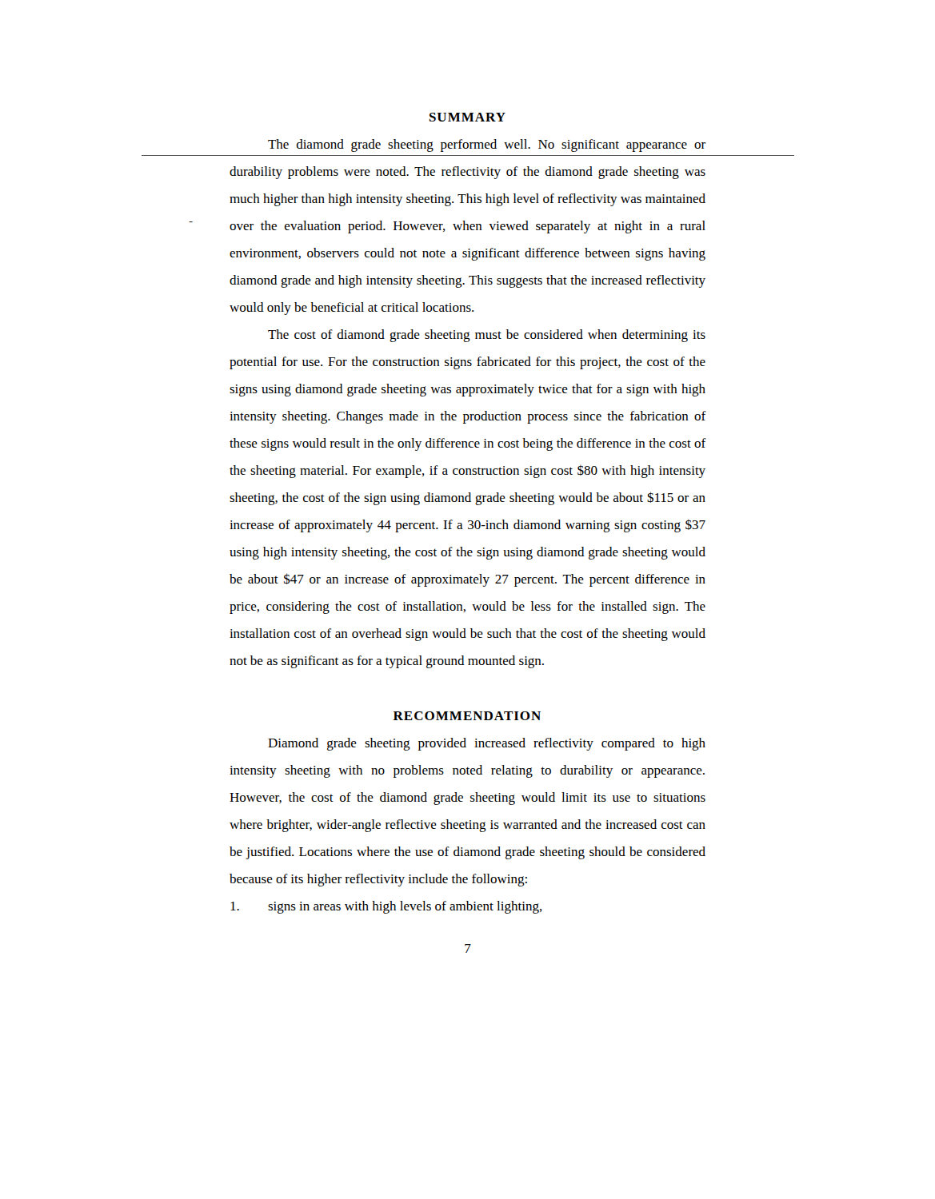-
SUMMARY
The diamond grade sheeting performed well. No significant appearance or durability problems were noted. The reflectivity of the diamond grade sheeting was much higher than high intensity sheeting. This high level of reflectivity was maintained over the evaluation period. However, when viewed separately at night in a rural environment, observers could not note a significant difference between signs having diamond grade and high intensity sheeting. This suggests that the increased reflectivity would only be beneficial at critical locations.
The cost of diamond grade sheeting must be considered when determining its potential for use. For the construction signs fabricated for this project, the cost of the signs using diamond grade sheeting was approximately twice that for a sign with high intensity sheeting. Changes made in the production process since the fabrication of these signs would result in the only difference in cost being the difference in the cost of the sheeting material. For example, if a construction sign cost $80 with high intensity sheeting, the cost of the sign using diamond grade sheeting would be about $115 or an increase of approximately 44 percent. If a 30-inch diamond warning sign costing $37 using high intensity sheeting, the cost of the sign using diamond grade sheeting would be about $47 or an increase of approximately 27 percent. The percent difference in price, considering the cost of installation, would be less for the installed sign. The installation cost of an overhead sign would be such that the cost of the sheeting would not be as significant as for a typical ground mounted sign.
RECOMMENDATION
Diamond grade sheeting provided increased reflectivity compared to high intensity sheeting with no problems noted relating to durability or appearance. However, the cost of the diamond grade sheeting would limit its use to situations where brighter, wider-angle reflective sheeting is warranted and the increased cost can be justified. Locations where the use of diamond grade sheeting should be considered because of its higher reflectivity include the following:
1. signs in areas with high levels of ambient lighting,
7